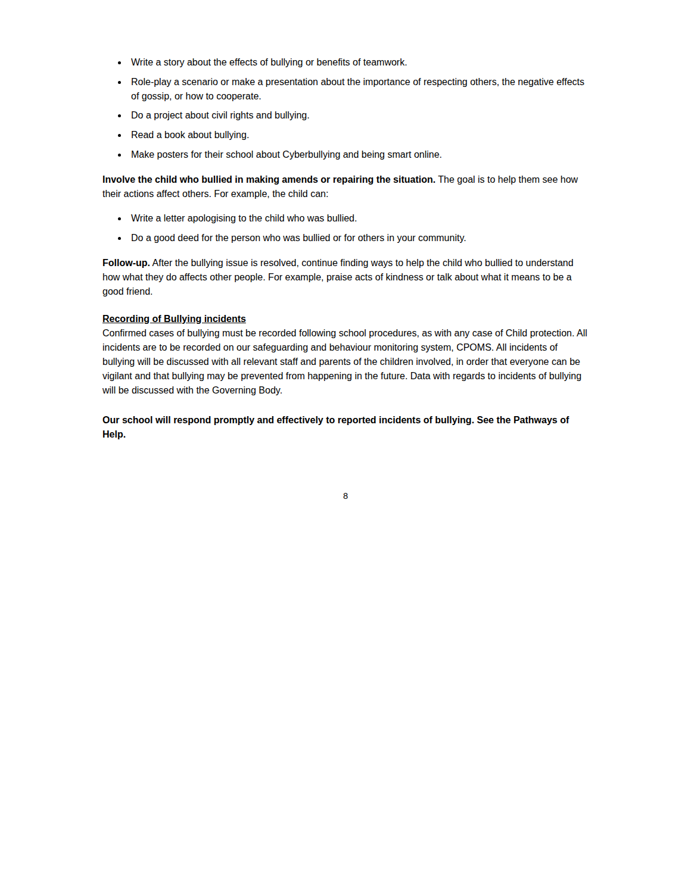Write a story about the effects of bullying or benefits of teamwork.
Role-play a scenario or make a presentation about the importance of respecting others, the negative effects of gossip, or how to cooperate.
Do a project about civil rights and bullying.
Read a book about bullying.
Make posters for their school about Cyberbullying and being smart online.
Involve the child who bullied in making amends or repairing the situation. The goal is to help them see how their actions affect others. For example, the child can:
Write a letter apologising to the child who was bullied.
Do a good deed for the person who was bullied or for others in your community.
Follow-up. After the bullying issue is resolved, continue finding ways to help the child who bullied to understand how what they do affects other people. For example, praise acts of kindness or talk about what it means to be a good friend.
Recording of Bullying incidents
Confirmed cases of bullying must be recorded following school procedures, as with any case of Child protection. All incidents are to be recorded on our safeguarding and behaviour monitoring system, CPOMS. All incidents of bullying will be discussed with all relevant staff and parents of the children involved, in order that everyone can be vigilant and that bullying may be prevented from happening in the future. Data with regards to incidents of bullying will be discussed with the Governing Body.
Our school will respond promptly and effectively to reported incidents of bullying. See the Pathways of Help.
8